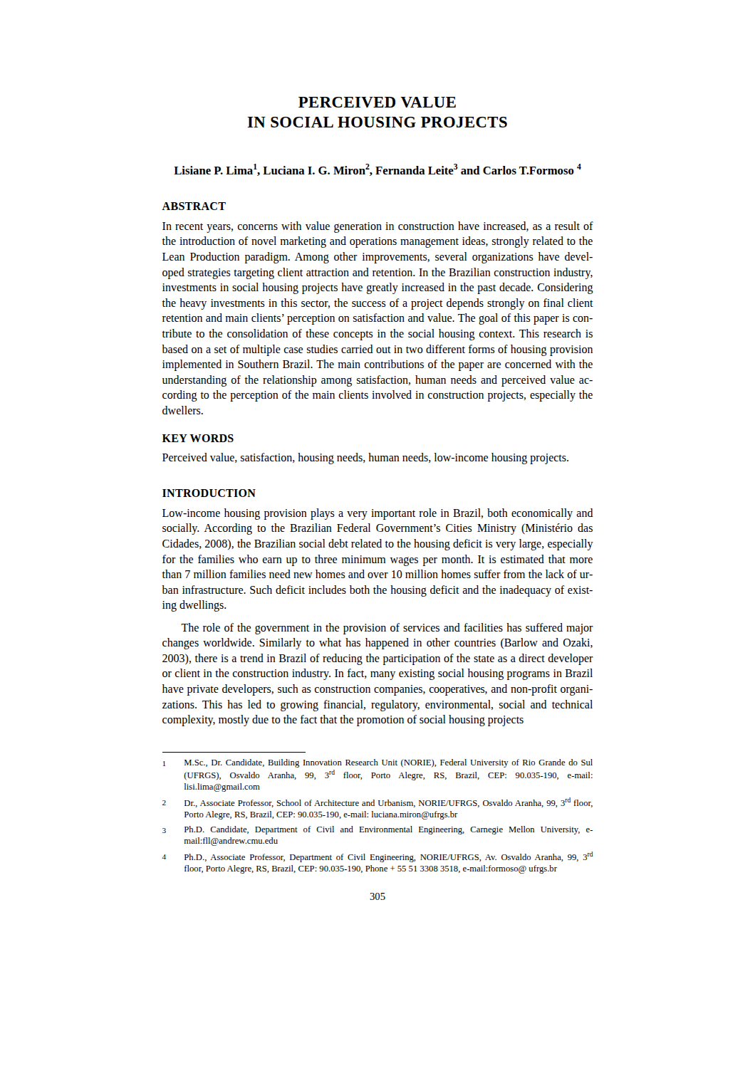Perceived Value
in Social Housing Projects
Lisiane P. Lima1, Luciana I. G. Miron2, Fernanda Leite3 and Carlos T.Formoso 4
Abstract
In recent years, concerns with value generation in construction have increased, as a result of the introduction of novel marketing and operations management ideas, strongly related to the Lean Production paradigm. Among other improvements, several organizations have developed strategies targeting client attraction and retention. In the Brazilian construction industry, investments in social housing projects have greatly increased in the past decade. Considering the heavy investments in this sector, the success of a project depends strongly on final client retention and main clients’ perception on satisfaction and value. The goal of this paper is contribute to the consolidation of these concepts in the social housing context. This research is based on a set of multiple case studies carried out in two different forms of housing provision implemented in Southern Brazil. The main contributions of the paper are concerned with the understanding of the relationship among satisfaction, human needs and perceived value according to the perception of the main clients involved in construction projects, especially the dwellers.
Key Words
Perceived value, satisfaction, housing needs, human needs, low-income housing projects.
Introduction
Low-income housing provision plays a very important role in Brazil, both economically and socially. According to the Brazilian Federal Government’s Cities Ministry (Ministério das Cidades, 2008), the Brazilian social debt related to the housing deficit is very large, especially for the families who earn up to three minimum wages per month. It is estimated that more than 7 million families need new homes and over 10 million homes suffer from the lack of urban infrastructure. Such deficit includes both the housing deficit and the inadequacy of existing dwellings.
The role of the government in the provision of services and facilities has suffered major changes worldwide. Similarly to what has happened in other countries (Barlow and Ozaki, 2003), there is a trend in Brazil of reducing the participation of the state as a direct developer or client in the construction industry. In fact, many existing social housing programs in Brazil have private developers, such as construction companies, cooperatives, and non-profit organizations. This has led to growing financial, regulatory, environmental, social and technical complexity, mostly due to the fact that the promotion of social housing projects
1
M.Sc., Dr. Candidate, Building Innovation Research Unit (NORIE), Federal University of Rio Grande do Sul (UFRGS), Osvaldo Aranha, 99, 3rd floor, Porto Alegre, RS, Brazil, CEP: 90.035-190, e-mail: lisi.lima@gmail.com
2
Dr., Associate Professor, School of Architecture and Urbanism, NORIE/UFRGS, Osvaldo Aranha, 99, 3rd floor, Porto Alegre, RS, Brazil, CEP: 90.035-190, e-mail: luciana.miron@ufrgs.br
3
Ph.D. Candidate, Department of Civil and Environmental Engineering, Carnegie Mellon University, e-mail:fll@andrew.cmu.edu
4
Ph.D., Associate Professor, Department of Civil Engineering, NORIE/UFRGS, Av. Osvaldo Aranha, 99, 3rd floor, Porto Alegre, RS, Brazil, CEP: 90.035-190, Phone + 55 51 3308 3518, e-mail:formoso@ ufrgs.br
305